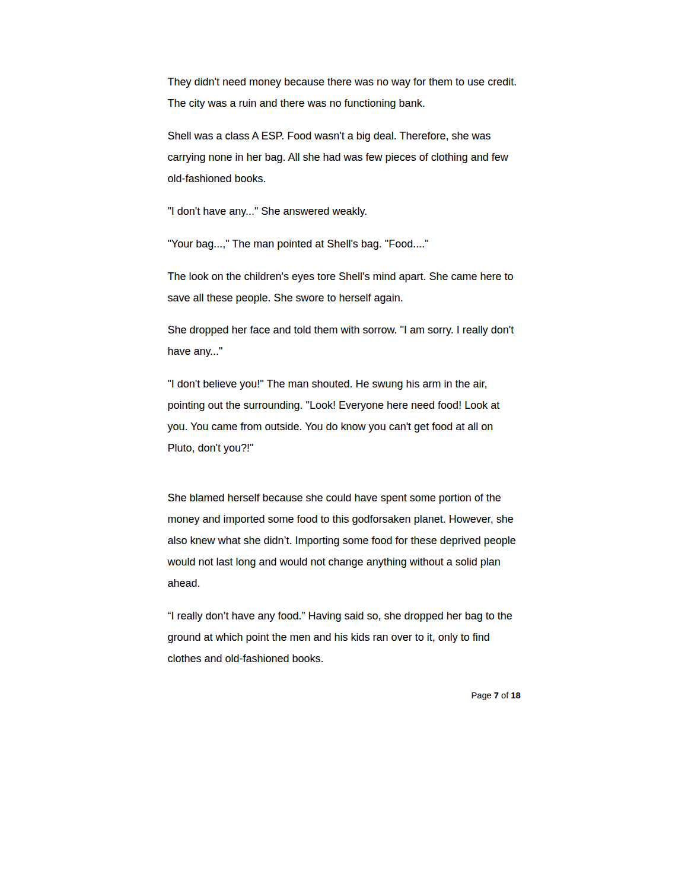They didn't need money because there was no way for them to use credit. The city was a ruin and there was no functioning bank.
Shell was a class A ESP. Food wasn't a big deal. Therefore, she was carrying none in her bag. All she had was few pieces of clothing and few old-fashioned books.
"I don't have any..." She answered weakly.
"Your bag...," The man pointed at Shell's bag. "Food...."
The look on the children's eyes tore Shell's mind apart. She came here to save all these people. She swore to herself again.
She dropped her face and told them with sorrow. "I am sorry. I really don't have any..."
"I don't believe you!" The man shouted. He swung his arm in the air, pointing out the surrounding. "Look! Everyone here need food! Look at you. You came from outside. You do know you can't get food at all on Pluto, don't you?!"
She blamed herself because she could have spent some portion of the money and imported some food to this godforsaken planet. However, she also knew what she didn’t. Importing some food for these deprived people would not last long and would not change anything without a solid plan ahead.
“I really don’t have any food.” Having said so, she dropped her bag to the ground at which point the men and his kids ran over to it, only to find clothes and old-fashioned books.
Page 7 of 18